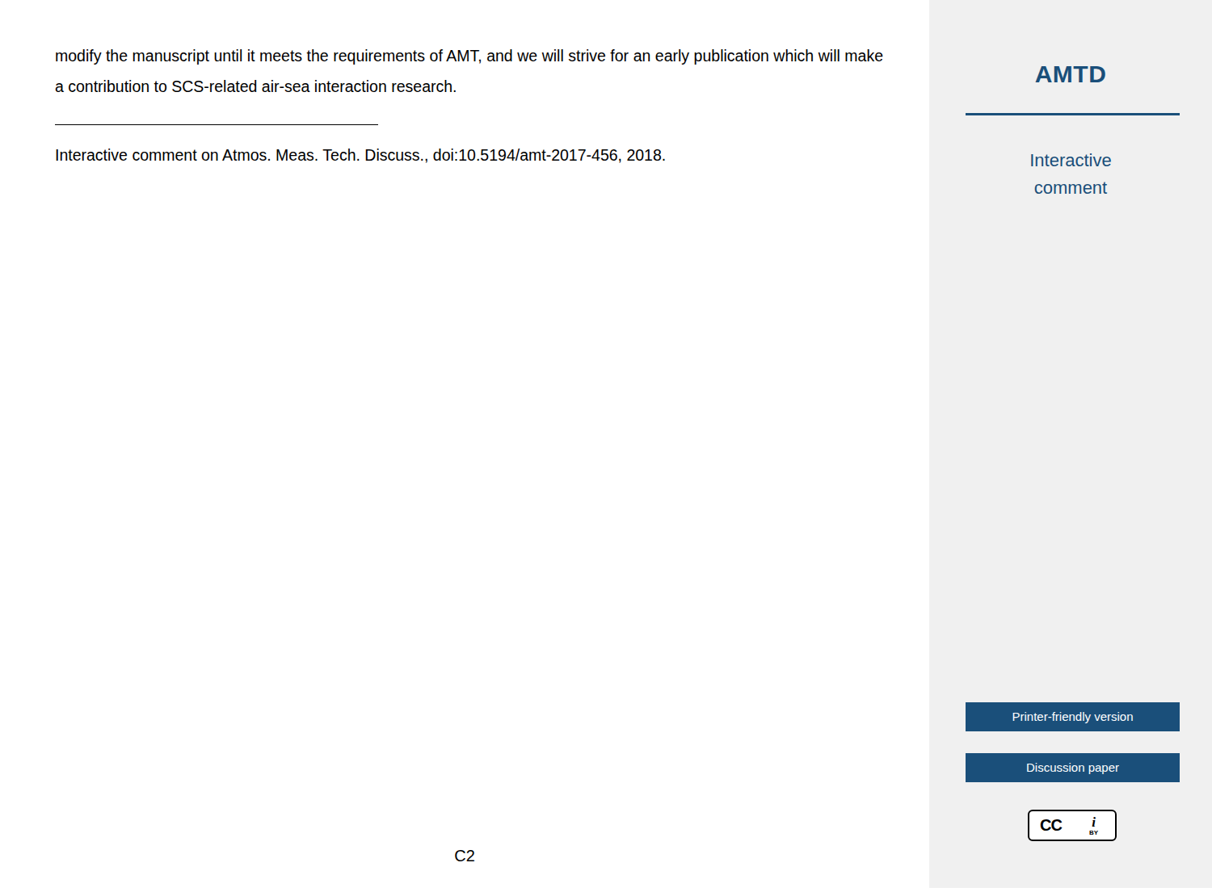modify the manuscript until it meets the requirements of AMT, and we will strive for an early publication which will make a contribution to SCS-related air-sea interaction research.
Interactive comment on Atmos. Meas. Tech. Discuss., doi:10.5194/amt-2017-456, 2018.
C2
AMTD
Interactive
comment
Printer-friendly version Discussion paper
CC
i BY